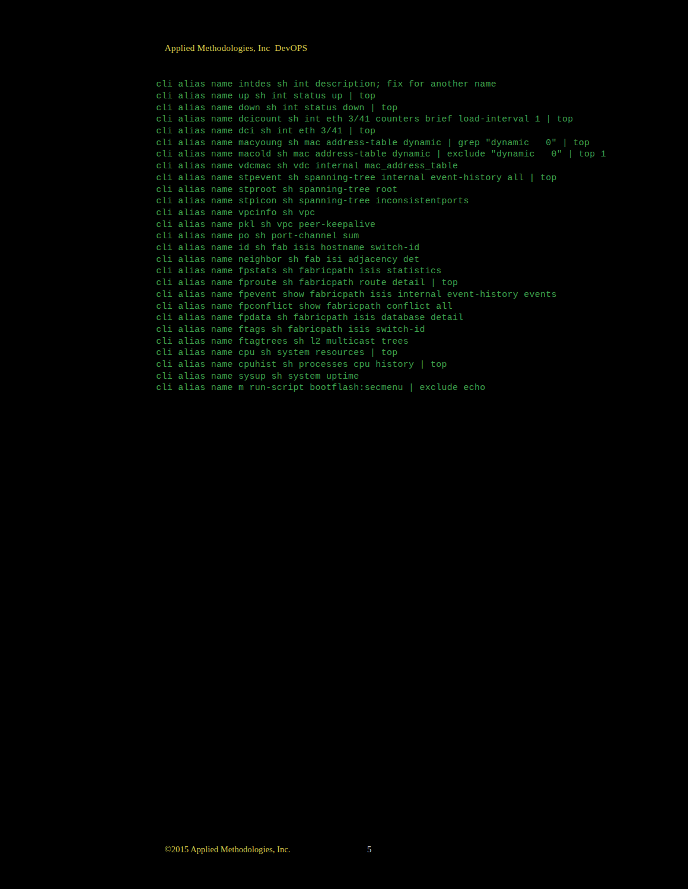Applied Methodologies, Inc DevOPS
cli alias name intdes sh int description; fix for another name
cli alias name up sh int status up | top
cli alias name down sh int status down | top
cli alias name dcicount sh int eth 3/41 counters brief load-interval 1 | top
cli alias name dci sh int eth 3/41 | top
cli alias name macyoung sh mac address-table dynamic | grep "dynamic   0" | top
cli alias name macold sh mac address-table dynamic | exclude "dynamic   0" | top 1
cli alias name vdcmac sh vdc internal mac_address_table
cli alias name stpevent sh spanning-tree internal event-history all | top
cli alias name stproot sh spanning-tree root
cli alias name stpicon sh spanning-tree inconsistentports
cli alias name vpcinfo sh vpc
cli alias name pkl sh vpc peer-keepalive
cli alias name po sh port-channel sum
cli alias name id sh fab isis hostname switch-id
cli alias name neighbor sh fab isi adjacency det
cli alias name fpstats sh fabricpath isis statistics
cli alias name fproute sh fabricpath route detail | top
cli alias name fpevent show fabricpath isis internal event-history events
cli alias name fpconflict show fabricpath conflict all
cli alias name fpdata sh fabricpath isis database detail
cli alias name ftags sh fabricpath isis switch-id
cli alias name ftagtrees sh l2 multicast trees
cli alias name cpu sh system resources | top
cli alias name cpuhist sh processes cpu history | top
cli alias name sysup sh system uptime
cli alias name m run-script bootflash:secmenu | exclude echo
©2015 Applied Methodologies, Inc. 5